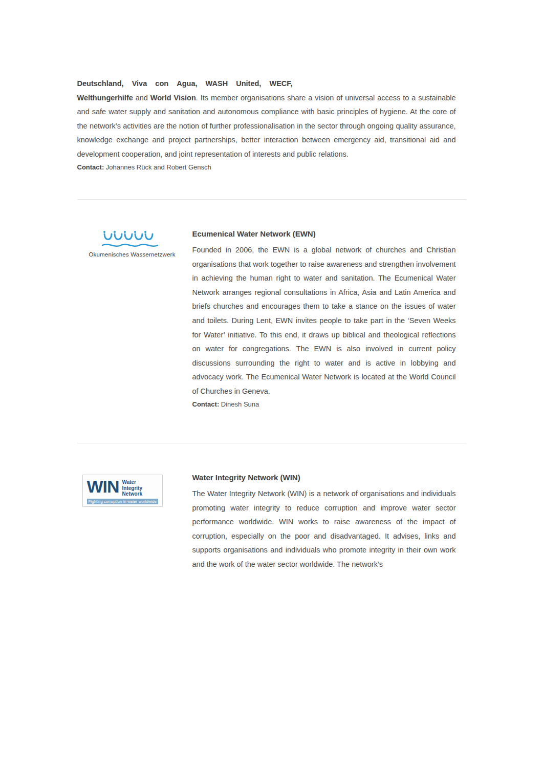Deutschland, Viva con Agua, WASH United, WECF,
Welthungerhilfe and World Vision. Its member organisations share a vision of universal access to a sustainable and safe water supply and sanitation and autonomous compliance with basic principles of hygiene. At the core of the network’s activities are the notion of further professionalisation in the sector through ongoing quality assurance, knowledge exchange and project partnerships, better interaction between emergency aid, transitional aid and development cooperation, and joint representation of interests and public relations.
Contact: Johannes Rück and Robert Gensch
Ökumenisches Wassernetzwerk
Ecumenical Water Network (EWN)
Founded in 2006, the EWN is a global network of churches and Christian organisations that work together to raise awareness and strengthen involvement in achieving the human right to water and sanitation. The Ecumenical Water Network arranges regional consultations in Africa, Asia and Latin America and briefs churches and encourages them to take a stance on the issues of water and toilets. During Lent, EWN invites people to take part in the ‘Seven Weeks for Water’ initiative. To this end, it draws up biblical and theological reflections on water for congregations. The EWN is also involved in current policy discussions surrounding the right to water and is active in lobbying and advocacy work. The Ecumenical Water Network is located at the World Council of Churches in Geneva.
Contact: Dinesh Suna
WIN
Water Integrity Network
Fighting corruption in water worldwide
Water Integrity Network (WIN)
The Water Integrity Network (WIN) is a network of organisations and individuals promoting water integrity to reduce corruption and improve water sector performance worldwide. WIN works to raise awareness of the impact of corruption, especially on the poor and disadvantaged. It advises, links and supports organisations and individuals who promote integrity in their own work and the work of the water sector worldwide. The network’s